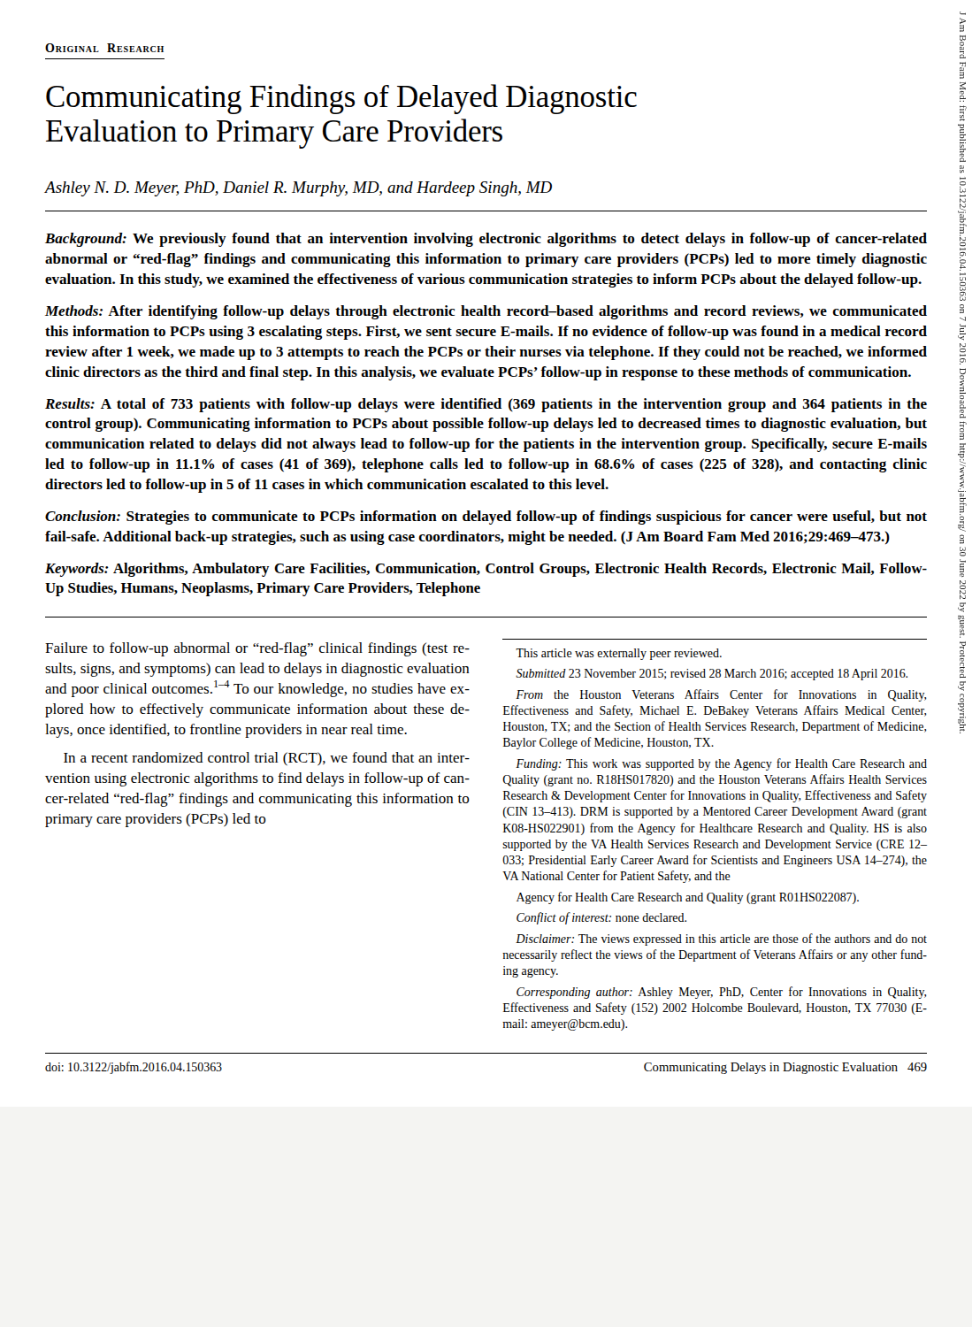J Am Board Fam Med: first published as 10.3122/jabfm.2016.04.150363 on 7 July 2016. Downloaded from http://www.jabfm.org/ on 30 June 2022 by guest. Protected by copyright.
Original Research
Communicating Findings of Delayed Diagnostic
Evaluation to Primary Care Providers
Ashley N. D. Meyer, PhD, Daniel R. Murphy, MD, and Hardeep Singh, MD
Background: We previously found that an intervention involving electronic algorithms to detect delays in follow-up of cancer-related abnormal or “red-flag” findings and communicating this information to primary care providers (PCPs) led to more timely diagnostic evaluation. In this study, we examined the effectiveness of various communication strategies to inform PCPs about the delayed follow-up.
Methods: After identifying follow-up delays through electronic health record–based algorithms and record reviews, we communicated this information to PCPs using 3 escalating steps. First, we sent secure E-mails. If no evidence of follow-up was found in a medical record review after 1 week, we made up to 3 attempts to reach the PCPs or their nurses via telephone. If they could not be reached, we informed clinic directors as the third and final step. In this analysis, we evaluate PCPs’ follow-up in response to these methods of communication.
Results: A total of 733 patients with follow-up delays were identified (369 patients in the intervention group and 364 patients in the control group). Communicating information to PCPs about possible follow-up delays led to decreased times to diagnostic evaluation, but communication related to delays did not always lead to follow-up for the patients in the intervention group. Specifically, secure E-mails led to follow-up in 11.1% of cases (41 of 369), telephone calls led to follow-up in 68.6% of cases (225 of 328), and contacting clinic directors led to follow-up in 5 of 11 cases in which communication escalated to this level.
Conclusion: Strategies to communicate to PCPs information on delayed follow-up of findings suspicious for cancer were useful, but not fail-safe. Additional back-up strategies, such as using case coordinators, might be needed. (J Am Board Fam Med 2016;29:469–473.)
Keywords: Algorithms, Ambulatory Care Facilities, Communication, Control Groups, Electronic Health Records, Electronic Mail, Follow-Up Studies, Humans, Neoplasms, Primary Care Providers, Telephone
Failure to follow-up abnormal or “red-flag” clinical findings (test results, signs, and symptoms) can lead to delays in diagnostic evaluation and poor clinical outcomes.1–4 To our knowledge, no studies have explored how to effectively communicate information about these delays, once identified, to frontline providers in near real time.
In a recent randomized control trial (RCT), we found that an intervention using electronic algorithms to find delays in follow-up of cancer-related “red-flag” findings and communicating this information to primary care providers (PCPs) led to
This article was externally peer reviewed.
Submitted 23 November 2015; revised 28 March 2016; accepted 18 April 2016.
From the Houston Veterans Affairs Center for Innovations in Quality, Effectiveness and Safety, Michael E. DeBakey Veterans Affairs Medical Center, Houston, TX; and the Section of Health Services Research, Department of Medicine, Baylor College of Medicine, Houston, TX.
Funding: This work was supported by the Agency for Health Care Research and Quality (grant no. R18HS017820) and the Houston Veterans Affairs Health Services Research & Development Center for Innovations in Quality, Effectiveness and Safety (CIN 13–413). DRM is supported by a Mentored Career Development Award (grant K08-HS022901) from the Agency for Healthcare Research and Quality. HS is also supported by the VA Health Services Research and Development Service (CRE 12–033; Presidential Early Career Award for Scientists and Engineers USA 14–274), the VA National Center for Patient Safety, and the
Agency for Health Care Research and Quality (grant R01HS022087).
Conflict of interest: none declared.
Disclaimer: The views expressed in this article are those of the authors and do not necessarily reflect the views of the Department of Veterans Affairs or any other funding agency.
Corresponding author: Ashley Meyer, PhD, Center for Innovations in Quality, Effectiveness and Safety (152) 2002 Holcombe Boulevard, Houston, TX 77030 (E-mail: ameyer@bcm.edu).
doi: 10.3122/jabfm.2016.04.150363 Communicating Delays in Diagnostic Evaluation 469